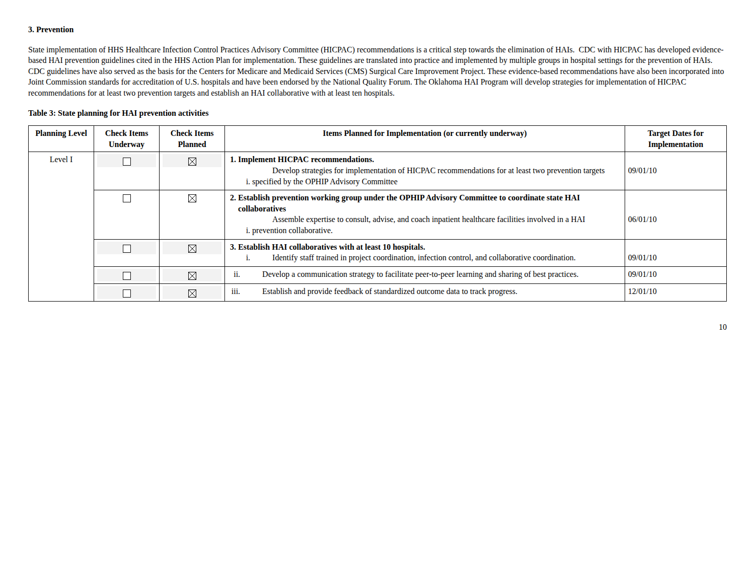3. Prevention
State implementation of HHS Healthcare Infection Control Practices Advisory Committee (HICPAC) recommendations is a critical step towards the elimination of HAIs. CDC with HICPAC has developed evidence-based HAI prevention guidelines cited in the HHS Action Plan for implementation. These guidelines are translated into practice and implemented by multiple groups in hospital settings for the prevention of HAIs. CDC guidelines have also served as the basis for the Centers for Medicare and Medicaid Services (CMS) Surgical Care Improvement Project. These evidence-based recommendations have also been incorporated into Joint Commission standards for accreditation of U.S. hospitals and have been endorsed by the National Quality Forum. The Oklahoma HAI Program will develop strategies for implementation of HICPAC recommendations for at least two prevention targets and establish an HAI collaborative with at least ten hospitals.
Table 3: State planning for HAI prevention activities
| Planning Level | Check Items Underway | Check Items Planned | Items Planned for Implementation (or currently underway) | Target Dates for Implementation |
| --- | --- | --- | --- | --- |
| Level I | | | Implement HICPAC recommendations. Develop strategies for implementation of HICPAC recommendations for at least two prevention targets specified by the OPHIP Advisory Committee | 09/01/10 |
| | | Establish prevention working group under the OPHIP Advisory Committee to coordinate state HAI collaboratives Assemble expertise to consult, advise, and coach inpatient healthcare facilities involved in a HAI prevention collaborative. | 06/01/10 |
| | | Establish HAI collaboratives with at least 10 hospitals. Identify staff trained in project coordination, infection control, and collaborative coordination. | 09/01/10 |
| | | Develop a communication strategy to facilitate peer-to-peer learning and sharing of best practices. | 09/01/10 |
| | | Establish and provide feedback of standardized outcome data to track progress. | 12/01/10 |
10